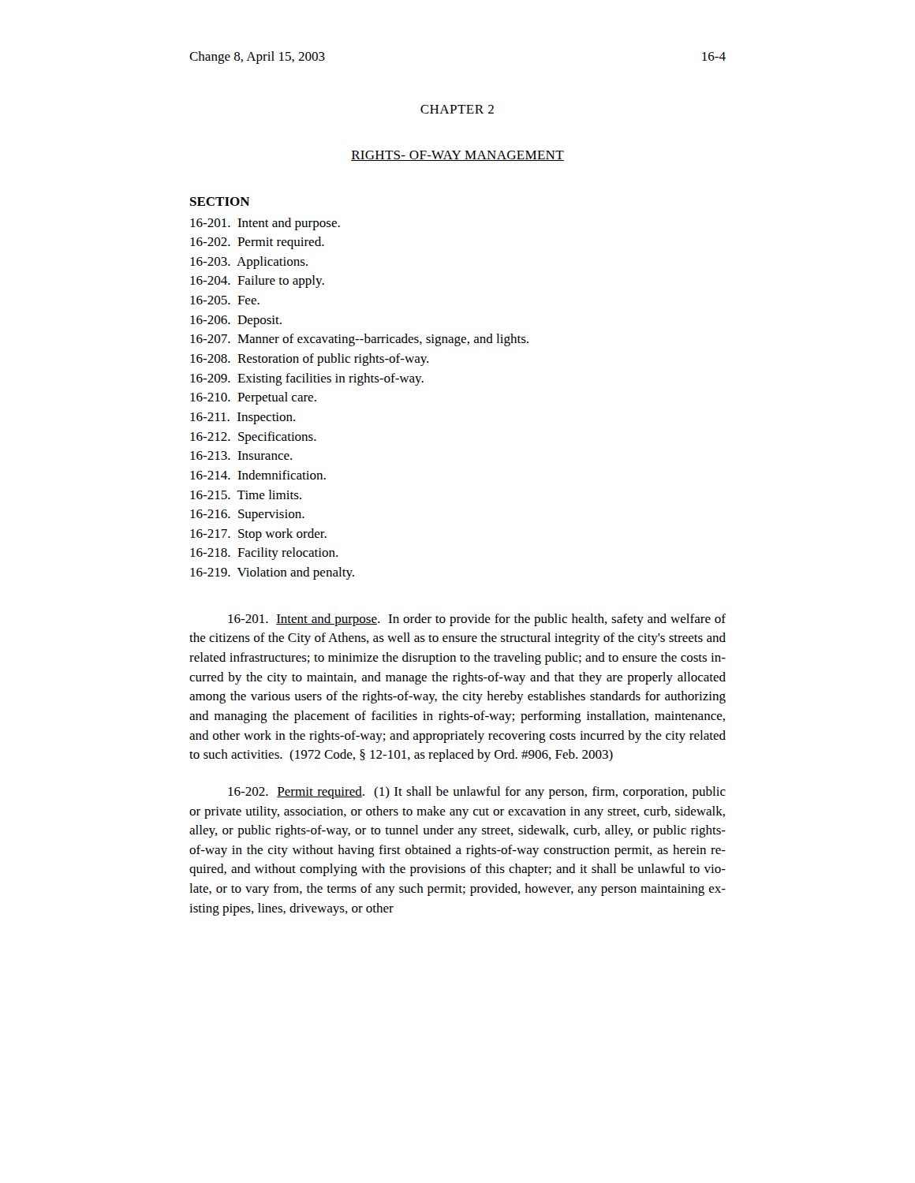Change 8, April 15, 2003
16-4
CHAPTER 2
RIGHTS- OF-WAY MANAGEMENT
SECTION
16-201. Intent and purpose.
16-202. Permit required.
16-203. Applications.
16-204. Failure to apply.
16-205. Fee.
16-206. Deposit.
16-207. Manner of excavating--barricades, signage, and lights.
16-208. Restoration of public rights-of-way.
16-209. Existing facilities in rights-of-way.
16-210. Perpetual care.
16-211. Inspection.
16-212. Specifications.
16-213. Insurance.
16-214. Indemnification.
16-215. Time limits.
16-216. Supervision.
16-217. Stop work order.
16-218. Facility relocation.
16-219. Violation and penalty.
16-201. Intent and purpose. In order to provide for the public health, safety and welfare of the citizens of the City of Athens, as well as to ensure the structural integrity of the city's streets and related infrastructures; to minimize the disruption to the traveling public; and to ensure the costs incurred by the city to maintain, and manage the rights-of-way and that they are properly allocated among the various users of the rights-of-way, the city hereby establishes standards for authorizing and managing the placement of facilities in rights-of-way; performing installation, maintenance, and other work in the rights-of-way; and appropriately recovering costs incurred by the city related to such activities. (1972 Code, § 12-101, as replaced by Ord. #906, Feb. 2003)
16-202. Permit required. (1) It shall be unlawful for any person, firm, corporation, public or private utility, association, or others to make any cut or excavation in any street, curb, sidewalk, alley, or public rights-of-way, or to tunnel under any street, sidewalk, curb, alley, or public rights-of-way in the city without having first obtained a rights-of-way construction permit, as herein required, and without complying with the provisions of this chapter; and it shall be unlawful to violate, or to vary from, the terms of any such permit; provided, however, any person maintaining existing pipes, lines, driveways, or other